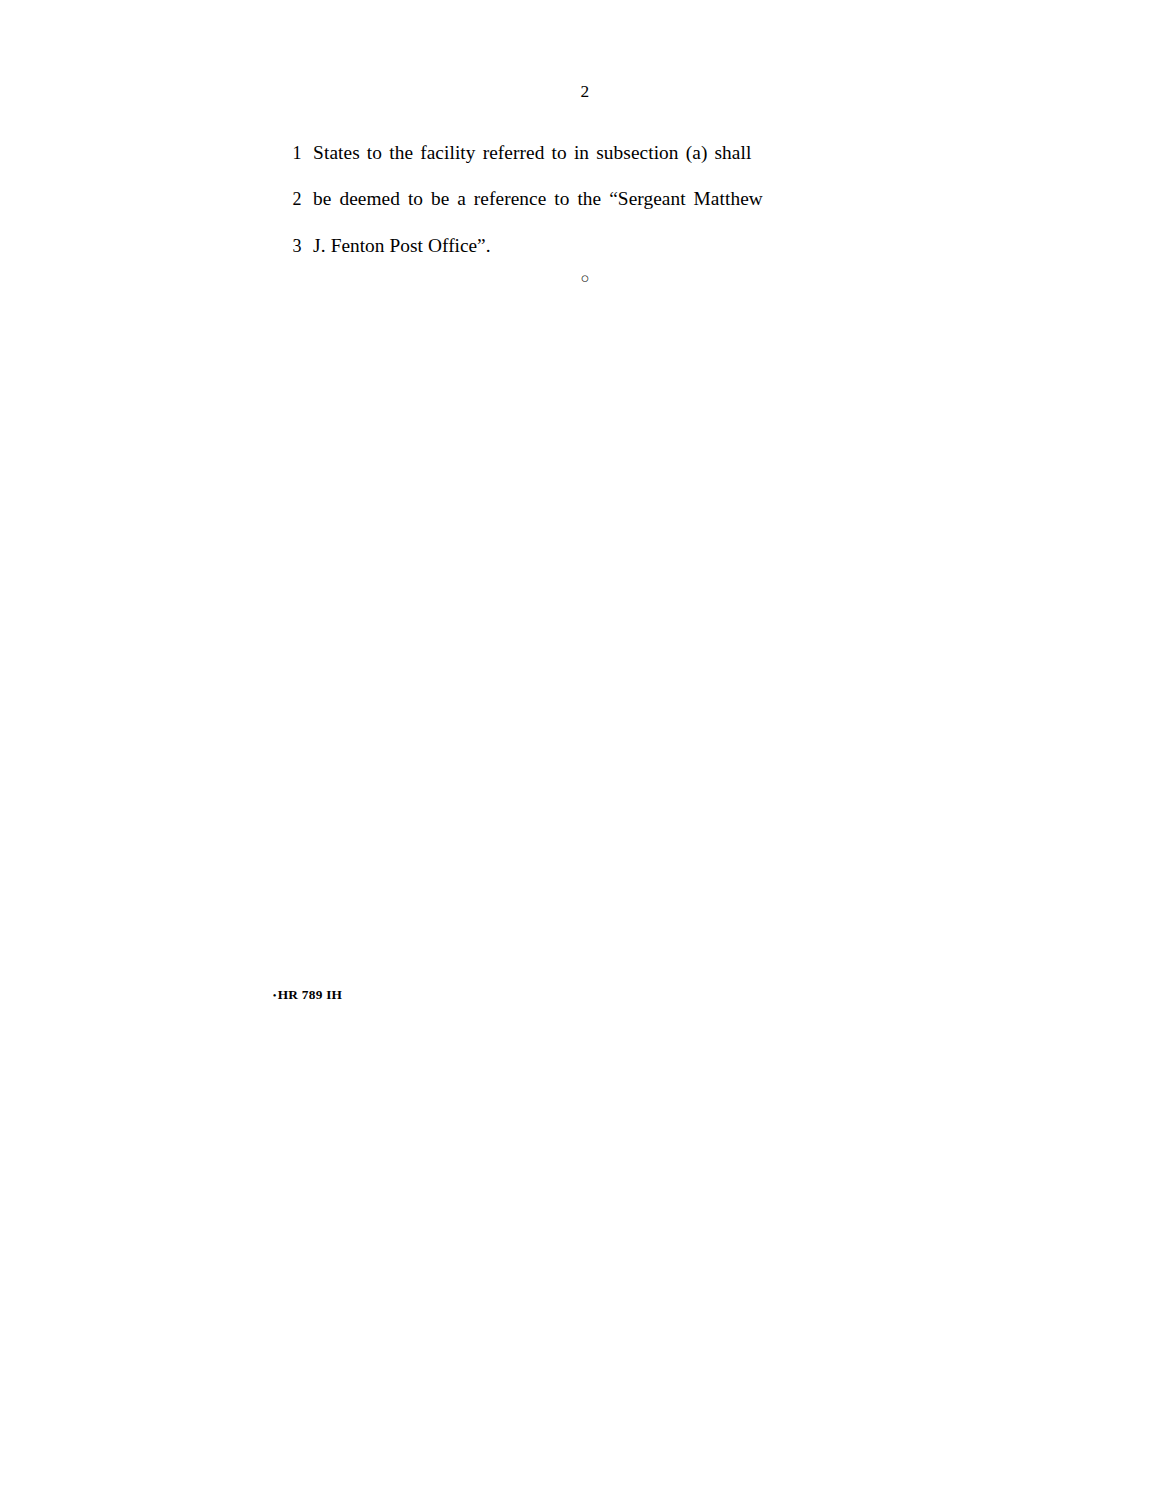2
1 States to the facility referred to in subsection (a) shall 2be deemed to be a reference to the “Sergeant Matthew 3 J. Fenton Post Office”.
○
•HR 789 IH